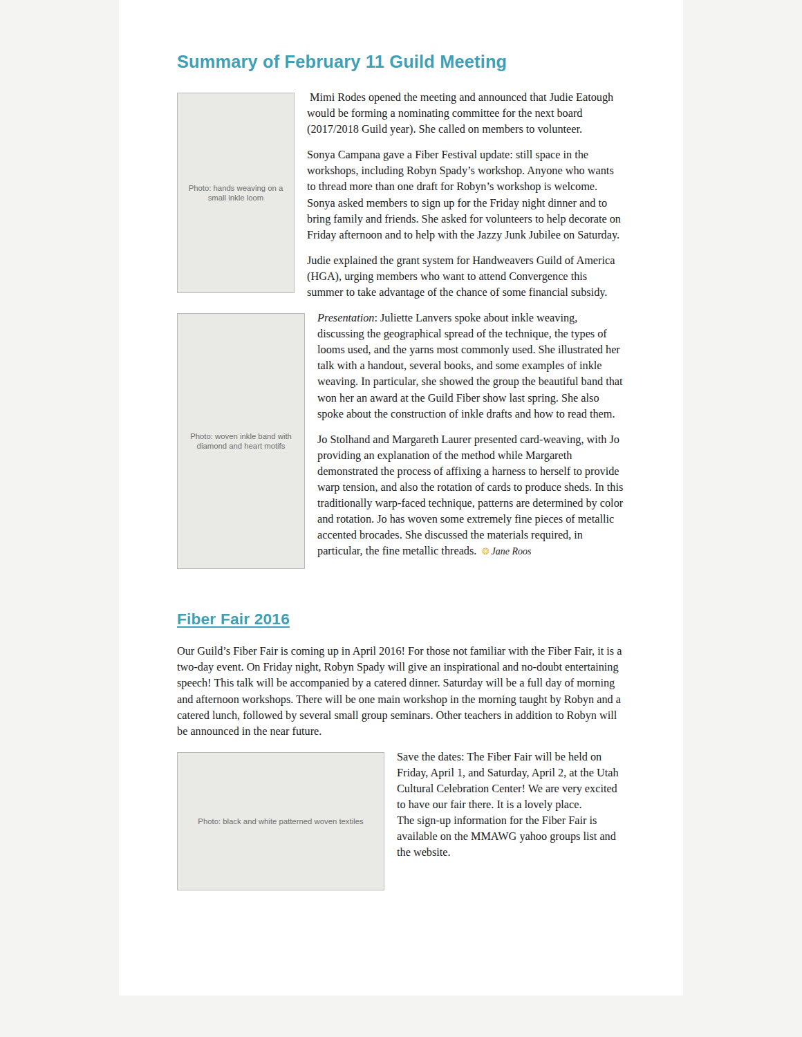Summary of February 11 Guild Meeting
Photo: hands weaving on a small inkle loom
Mimi Rodes opened the meeting and announced that Judie Eatough would be forming a nominating committee for the next board (2017/2018 Guild year). She called on members to volunteer.
Sonya Campana gave a Fiber Festival update: still space in the workshops, including Robyn Spady’s workshop. Anyone who wants to thread more than one draft for Robyn’s workshop is welcome. Sonya asked members to sign up for the Friday night dinner and to bring family and friends. She asked for volunteers to help decorate on Friday afternoon and to help with the Jazzy Junk Jubilee on Saturday.
Judie explained the grant system for Handweavers Guild of America (HGA), urging members who want to attend Convergence this summer to take advantage of the chance of some financial subsidy.
Photo: woven inkle band with diamond and heart motifs
Presentation: Juliette Lanvers spoke about inkle weaving, discussing the geographical spread of the technique, the types of looms used, and the yarns most commonly used. She illustrated her talk with a handout, several books, and some examples of inkle weaving. In particular, she showed the group the beautiful band that won her an award at the Guild Fiber show last spring. She also spoke about the construction of inkle drafts and how to read them.
Jo Stolhand and Margareth Laurer presented card-weaving, with Jo providing an explanation of the method while Margareth demonstrated the process of affixing a harness to herself to provide warp tension, and also the rotation of cards to produce sheds. In this traditionally warp-faced technique, patterns are determined by color and rotation. Jo has woven some extremely fine pieces of metallic accented brocades. She discussed the materials required, in particular, the fine metallic threads. ❂Jane Roos
Fiber Fair 2016
Our Guild’s Fiber Fair is coming up in April 2016! For those not familiar with the Fiber Fair, it is a two-day event. On Friday night, Robyn Spady will give an inspirational and no-doubt entertaining speech! This talk will be accompanied by a catered dinner. Saturday will be a full day of morning and afternoon workshops. There will be one main workshop in the morning taught by Robyn and a catered lunch, followed by several small group seminars. Other teachers in addition to Robyn will be announced in the near future.
Photo: black and white patterned woven textiles
Save the dates: The Fiber Fair will be held on Friday, April 1, and Saturday, April 2, at the Utah Cultural Celebration Center! We are very excited to have our fair there. It is a lovely place.
The sign-up information for the Fiber Fair is available on the MMAWG yahoo groups list and the website.